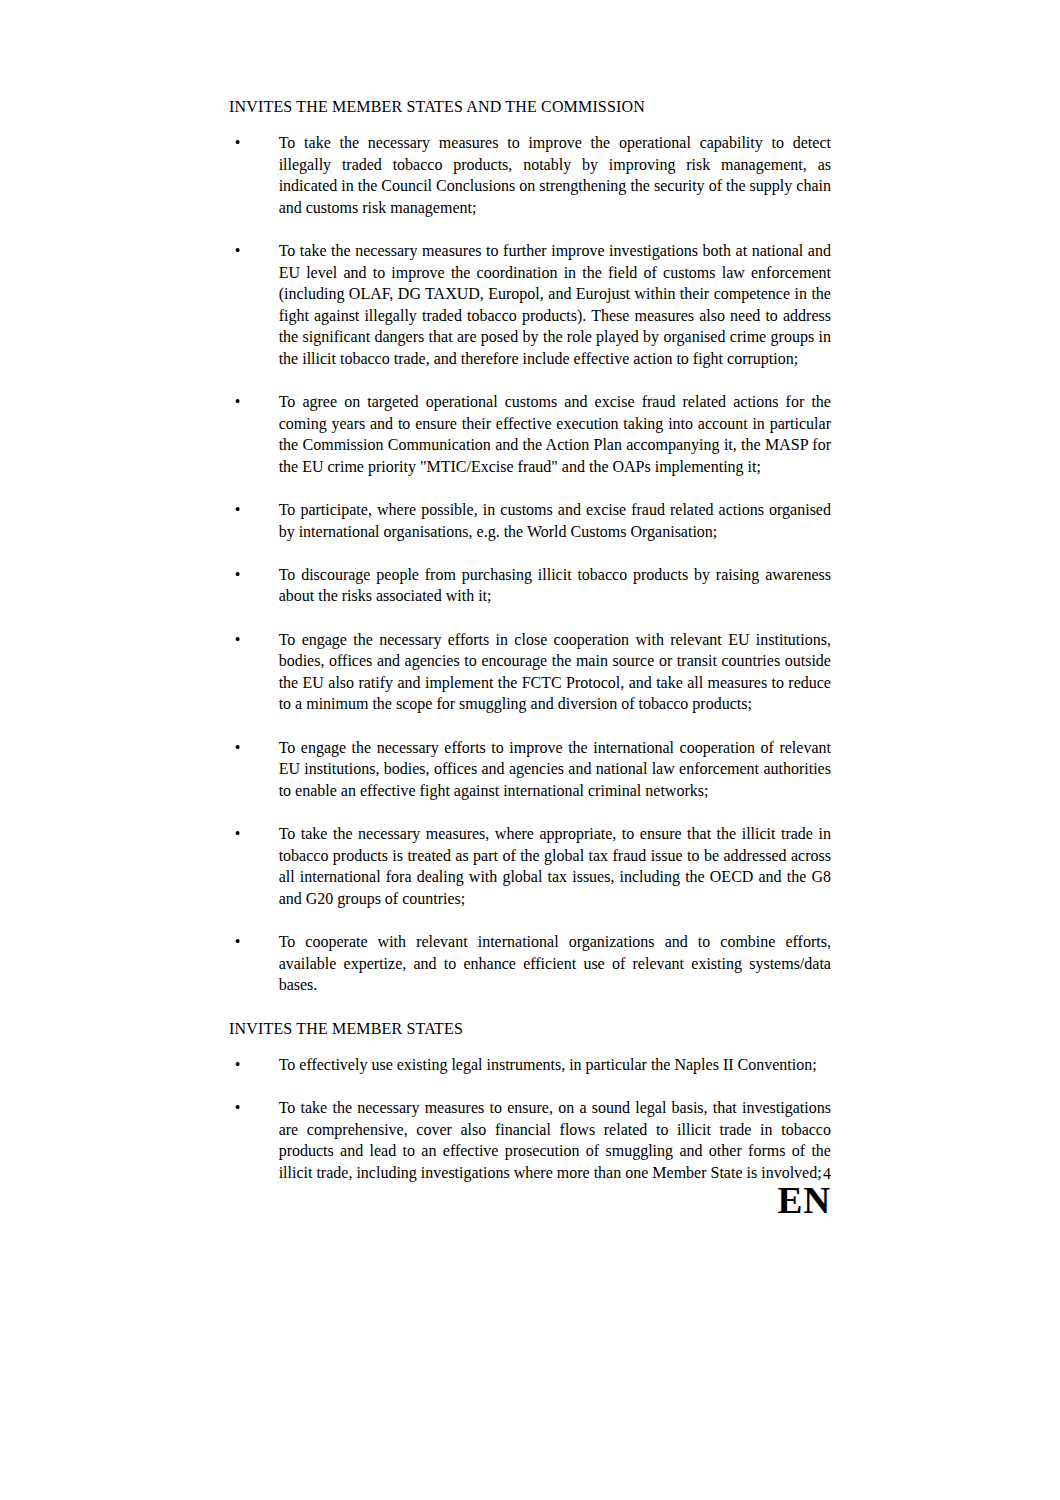INVITES THE MEMBER STATES AND THE COMMISSION
To take the necessary measures to improve the operational capability to detect illegally traded tobacco products, notably by improving risk management, as indicated in the Council Conclusions on strengthening the security of the supply chain and customs risk management;
To take the necessary measures to further improve investigations both at national and EU level and to improve the coordination in the field of customs law enforcement (including OLAF, DG TAXUD, Europol, and Eurojust within their competence in the fight against illegally traded tobacco products). These measures also need to address the significant dangers that are posed by the role played by organised crime groups in the illicit tobacco trade, and therefore include effective action to fight corruption;
To agree on targeted operational customs and excise fraud related actions for the coming years and to ensure their effective execution taking into account in particular the Commission Communication and the Action Plan accompanying it, the MASP for the EU crime priority "MTIC/Excise fraud" and the OAPs implementing it;
To participate, where possible, in customs and excise fraud related actions organised by international organisations, e.g. the World Customs Organisation;
To discourage people from purchasing illicit tobacco products by raising awareness about the risks associated with it;
To engage the necessary efforts in close cooperation with relevant EU institutions, bodies, offices and agencies to encourage the main source or transit countries outside the EU also ratify and implement the FCTC Protocol, and take all measures to reduce to a minimum the scope for smuggling and diversion of tobacco products;
To engage the necessary efforts to improve the international cooperation of relevant EU institutions, bodies, offices and agencies and national law enforcement authorities to enable an effective fight against international criminal networks;
To take the necessary measures, where appropriate, to ensure that the illicit trade in tobacco products is treated as part of the global tax fraud issue to be addressed across all international fora dealing with global tax issues, including the OECD and the G8 and G20 groups of countries;
To cooperate with relevant international organizations and to combine efforts, available expertize, and to enhance efficient use of relevant existing systems/data bases.
INVITES THE MEMBER STATES
To effectively use existing legal instruments, in particular the Naples II Convention;
To take the necessary measures to ensure, on a sound legal basis, that investigations are comprehensive, cover also financial flows related to illicit trade in tobacco products and lead to an effective prosecution of smuggling and other forms of the illicit trade, including investigations where more than one Member State is involved;
4
EN